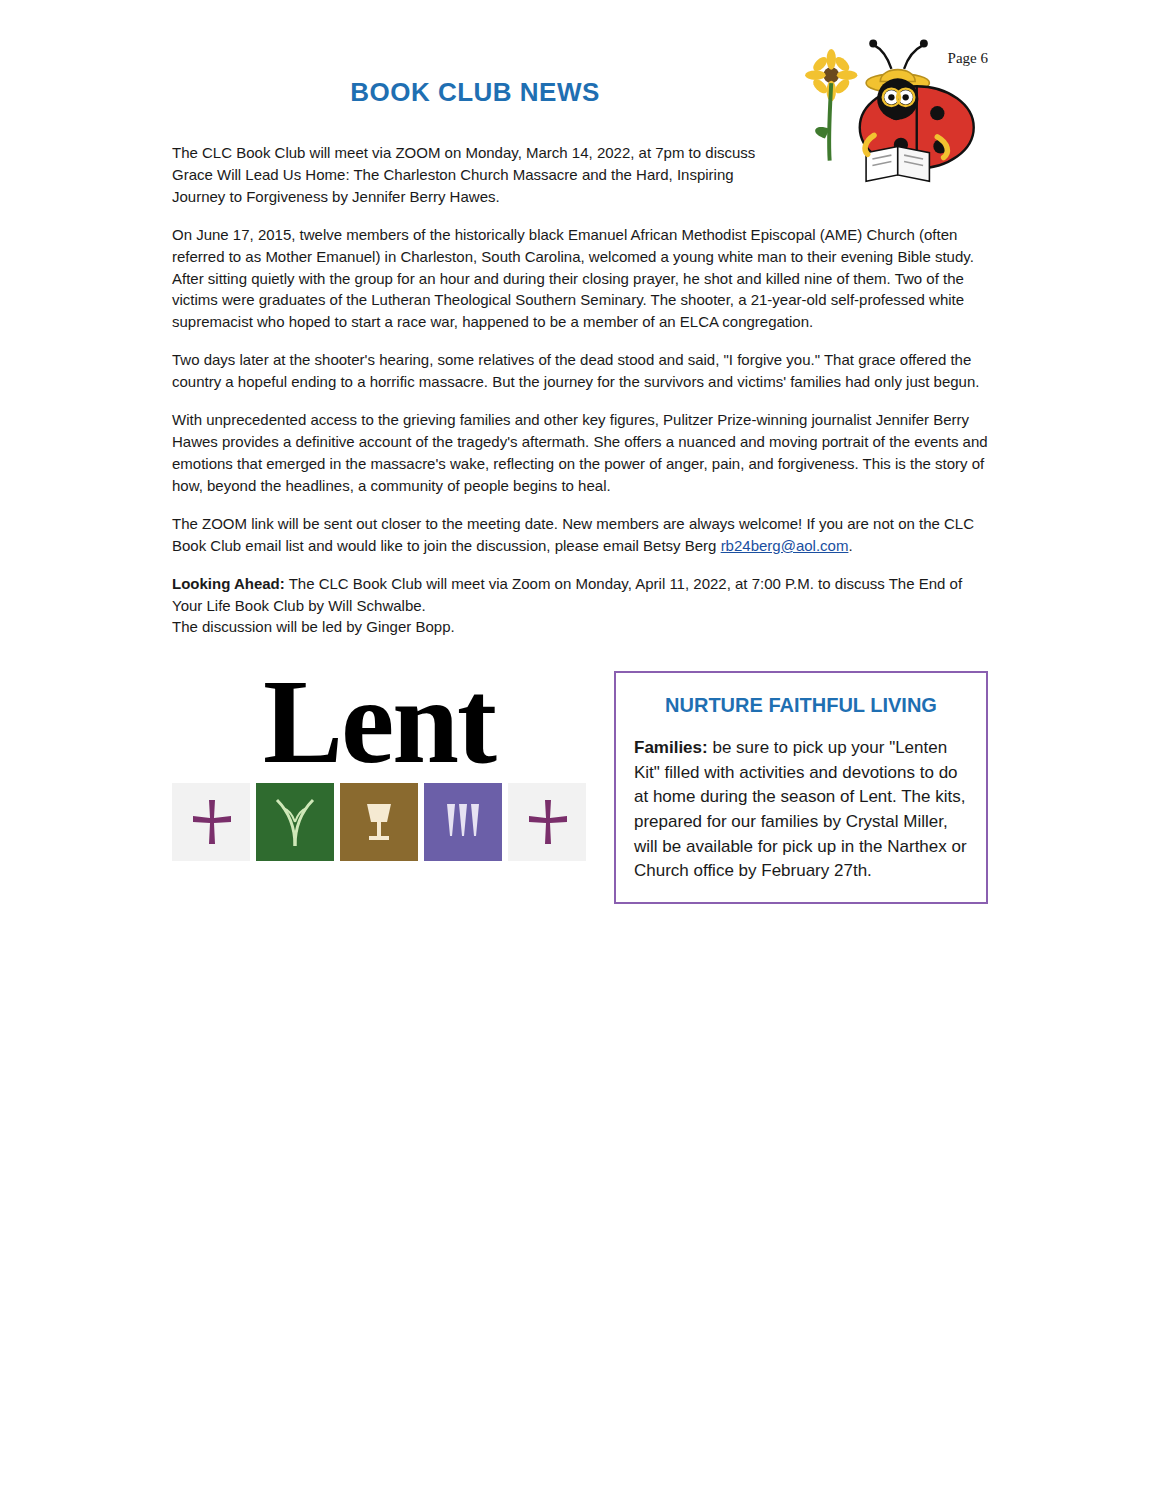Page 6
Ladybug reading a book
BOOK CLUB NEWS
The CLC Book Club will meet via ZOOM on Monday, March 14, 2022, at 7pm to discuss Grace Will Lead Us Home: The Charleston Church Massacre and the Hard, Inspiring Journey to Forgiveness by Jennifer Berry Hawes.
On June 17, 2015, twelve members of the historically black Emanuel African Methodist Episcopal (AME) Church (often referred to as Mother Emanuel) in Charleston, South Carolina, welcomed a young white man to their evening Bible study. After sitting quietly with the group for an hour and during their closing prayer, he shot and killed nine of them. Two of the victims were graduates of the Lutheran Theological Southern Seminary. The shooter, a 21-year-old self-professed white supremacist who hoped to start a race war, happened to be a member of an ELCA congregation.
Two days later at the shooter's hearing, some relatives of the dead stood and said, "I forgive you." That grace offered the country a hopeful ending to a horrific massacre. But the journey for the survivors and victims' families had only just begun.
With unprecedented access to the grieving families and other key figures, Pulitzer Prize-winning journalist Jennifer Berry Hawes provides a definitive account of the tragedy's aftermath. She offers a nuanced and moving portrait of the events and emotions that emerged in the massacre's wake, reflecting on the power of anger, pain, and forgiveness. This is the story of how, beyond the headlines, a community of people begins to heal.
The ZOOM link will be sent out closer to the meeting date. New members are always welcome! If you are not on the CLC Book Club email list and would like to join the discussion, please email Betsy Berg rb24berg@aol.com.
Looking Ahead: The CLC Book Club will meet via Zoom on Monday, April 11, 2022, at 7:00 P.M. to discuss The End of Your Life Book Club by Will Schwalbe.
The discussion will be led by Ginger Bopp.
Lent
NURTURE FAITHFUL LIVING
Families: be sure to pick up your "Lenten Kit" filled with activities and devotions to do at home during the season of Lent. The kits, prepared for our families by Crystal Miller, will be available for pick up in the Narthex or Church office by February 27th.